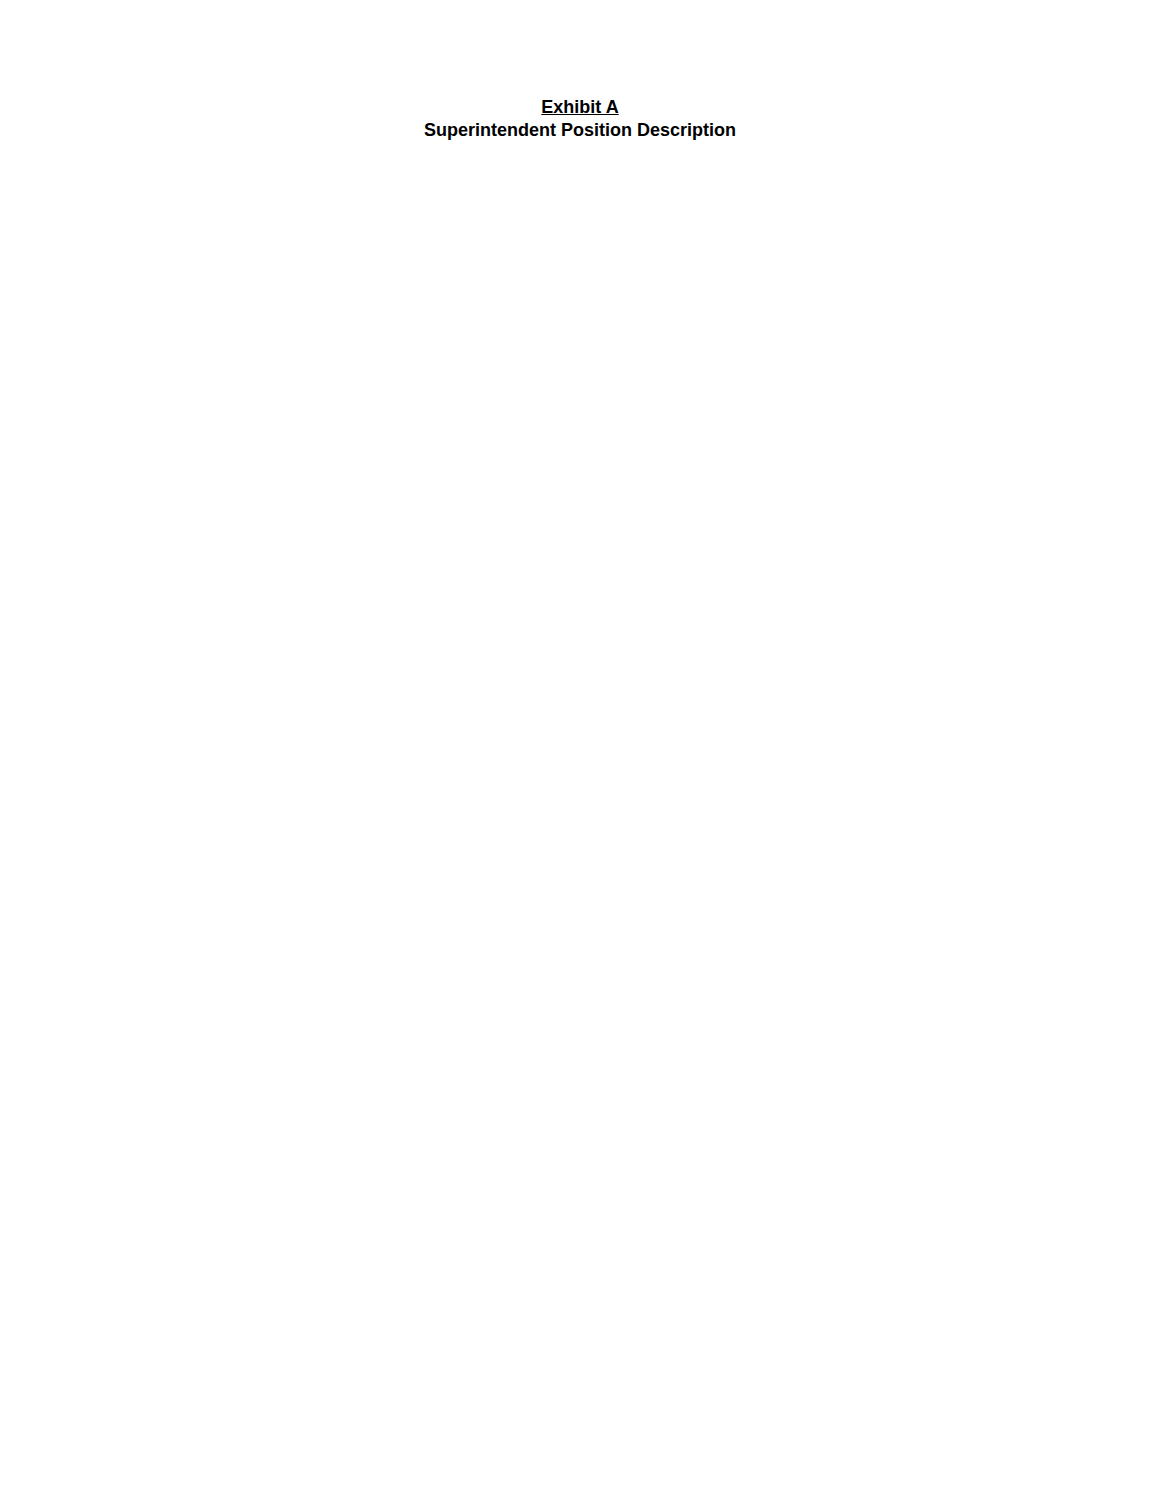Exhibit A Superintendent Position Description